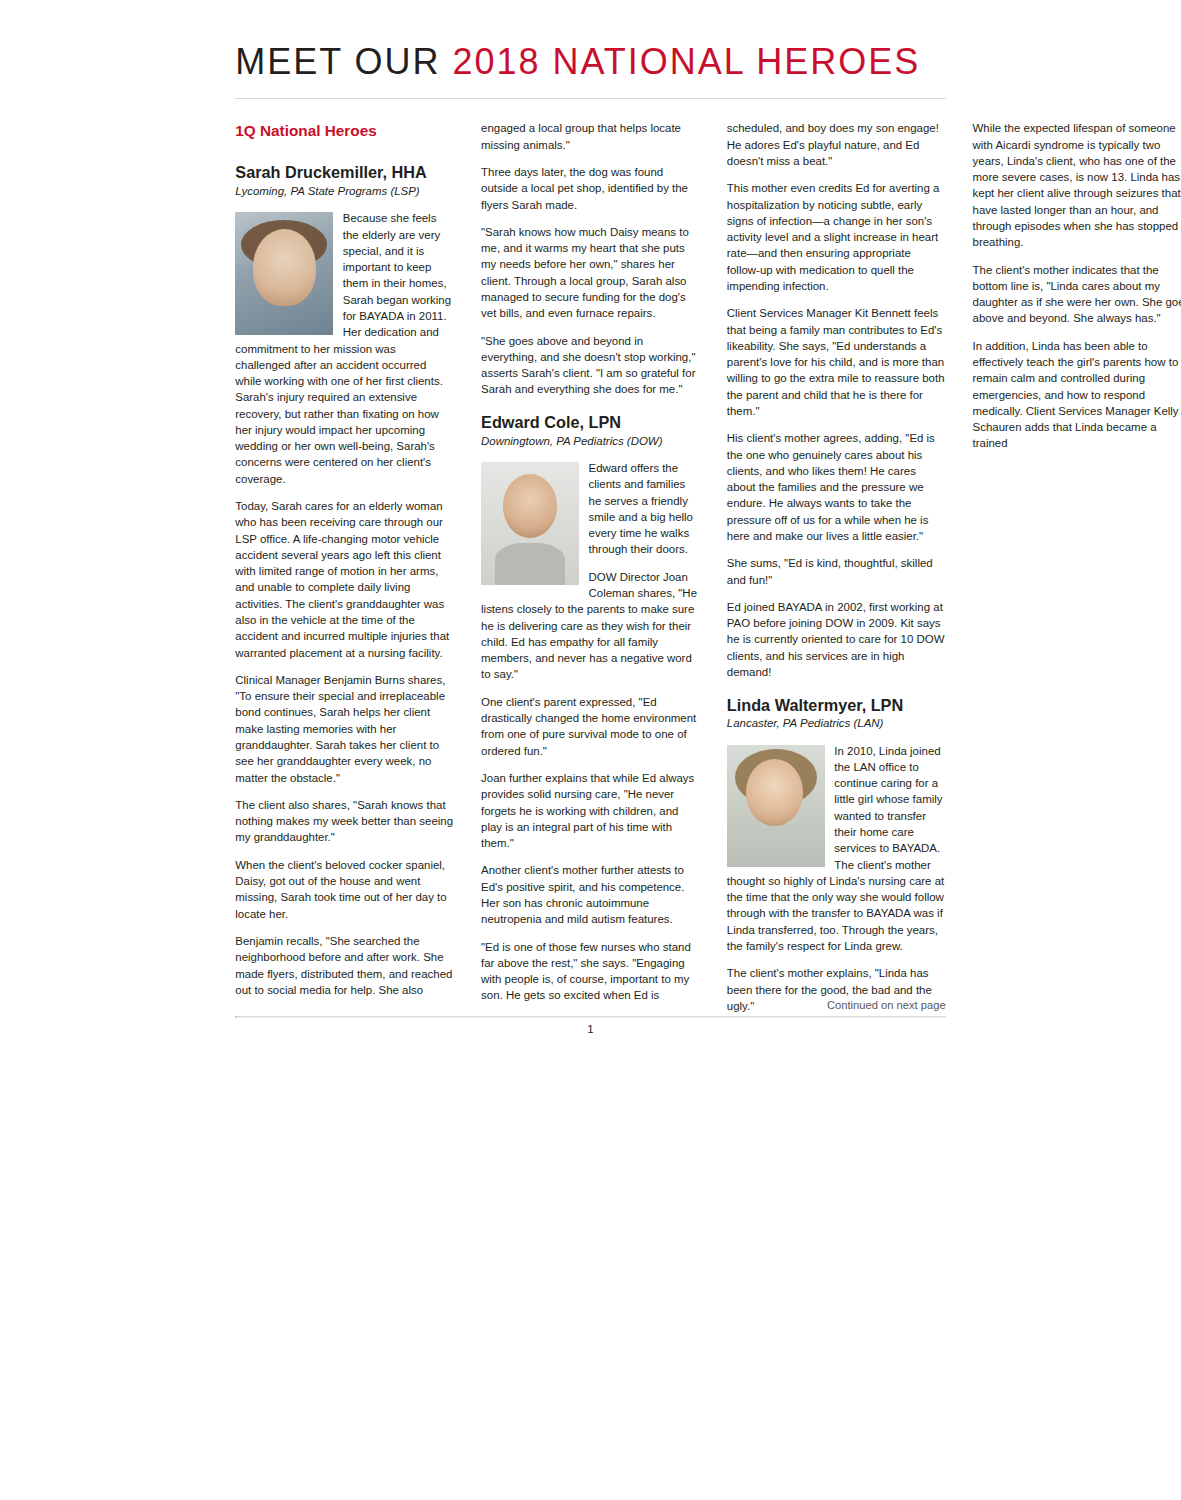MEET OUR 2018 NATIONAL HEROES
1Q National Heroes
Sarah Druckemiller, HHA
Lycoming, PA State Programs (LSP)
Because she feels the elderly are very special, and it is important to keep them in their homes, Sarah began working for BAYADA in 2011. Her dedication and commitment to her mission was challenged after an accident occurred while working with one of her first clients. Sarah's injury required an extensive recovery, but rather than fixating on how her injury would impact her upcoming wedding or her own well-being, Sarah's concerns were centered on her client's coverage.
Today, Sarah cares for an elderly woman who has been receiving care through our LSP office. A life-changing motor vehicle accident several years ago left this client with limited range of motion in her arms, and unable to complete daily living activities. The client's granddaughter was also in the vehicle at the time of the accident and incurred multiple injuries that warranted placement at a nursing facility.
Clinical Manager Benjamin Burns shares, "To ensure their special and irreplaceable bond continues, Sarah helps her client make lasting memories with her granddaughter. Sarah takes her client to see her granddaughter every week, no matter the obstacle."
The client also shares, "Sarah knows that nothing makes my week better than seeing my granddaughter."
When the client's beloved cocker spaniel, Daisy, got out of the house and went missing, Sarah took time out of her day to locate her.
Benjamin recalls, "She searched the neighborhood before and after work. She made flyers, distributed them, and reached out to social media for help. She also engaged a local group that helps locate missing animals."
Three days later, the dog was found outside a local pet shop, identified by the flyers Sarah made.
"Sarah knows how much Daisy means to me, and it warms my heart that she puts my needs before her own," shares her client. Through a local group, Sarah also managed to secure funding for the dog's vet bills, and even furnace repairs.
"She goes above and beyond in everything, and she doesn't stop working," asserts Sarah's client. "I am so grateful for Sarah and everything she does for me."
Edward Cole, LPN
Downingtown, PA Pediatrics (DOW)
Edward offers the clients and families he serves a friendly smile and a big hello every time he walks through their doors.
DOW Director Joan Coleman shares, "He listens closely to the parents to make sure he is delivering care as they wish for their child. Ed has empathy for all family members, and never has a negative word to say."
One client's parent expressed, "Ed drastically changed the home environment from one of pure survival mode to one of ordered fun."
Joan further explains that while Ed always provides solid nursing care, "He never forgets he is working with children, and play is an integral part of his time with them."
Another client's mother further attests to Ed's positive spirit, and his competence. Her son has chronic autoimmune neutropenia and mild autism features.
"Ed is one of those few nurses who stand far above the rest," she says. "Engaging with people is, of course, important to my son. He gets so excited when Ed is scheduled, and boy does my son engage! He adores Ed's playful nature, and Ed doesn't miss a beat."
This mother even credits Ed for averting a hospitalization by noticing subtle, early signs of infection—a change in her son's activity level and a slight increase in heart rate—and then ensuring appropriate follow-up with medication to quell the impending infection.
Client Services Manager Kit Bennett feels that being a family man contributes to Ed's likeability. She says, "Ed understands a parent's love for his child, and is more than willing to go the extra mile to reassure both the parent and child that he is there for them."
His client's mother agrees, adding, "Ed is the one who genuinely cares about his clients, and who likes them! He cares about the families and the pressure we endure. He always wants to take the pressure off of us for a while when he is here and make our lives a little easier."
She sums, "Ed is kind, thoughtful, skilled and fun!"
Ed joined BAYADA in 2002, first working at PAO before joining DOW in 2009. Kit says he is currently oriented to care for 10 DOW clients, and his services are in high demand!
Linda Waltermyer, LPN
Lancaster, PA Pediatrics (LAN)
In 2010, Linda joined the LAN office to continue caring for a little girl whose family wanted to transfer their home care services to BAYADA. The client's mother thought so highly of Linda's nursing care at the time that the only way she would follow through with the transfer to BAYADA was if Linda transferred, too. Through the years, the family's respect for Linda grew.
The client's mother explains, "Linda has been there for the good, the bad and the ugly."
While the expected lifespan of someone with Aicardi syndrome is typically two years, Linda's client, who has one of the more severe cases, is now 13. Linda has kept her client alive through seizures that have lasted longer than an hour, and through episodes when she has stopped breathing.
The client's mother indicates that the bottom line is, "Linda cares about my daughter as if she were her own. She goes above and beyond. She always has."
In addition, Linda has been able to effectively teach the girl's parents how to remain calm and controlled during emergencies, and how to respond medically. Client Services Manager Kelly Schauren adds that Linda became a trained
Continued on next page
1